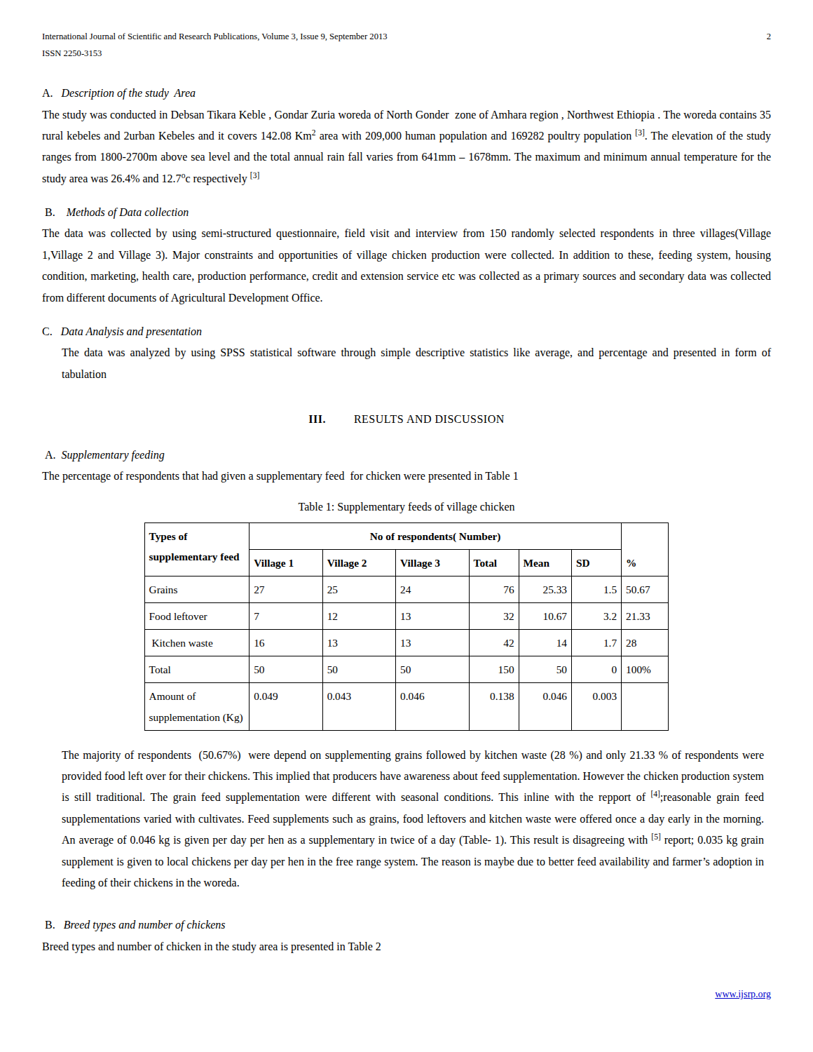International Journal of Scientific and Research Publications, Volume 3, Issue 9, September 2013 ISSN 2250-3153 2
A. Description of the study Area
The study was conducted in Debsan Tikara Keble , Gondar Zuria woreda of North Gonder zone of Amhara region , Northwest Ethiopia . The woreda contains 35 rural kebeles and 2urban Kebeles and it covers 142.08 Km2 area with 209,000 human population and 169282 poultry population [3]. The elevation of the study ranges from 1800-2700m above sea level and the total annual rain fall varies from 641mm – 1678mm. The maximum and minimum annual temperature for the study area was 26.4% and 12.7oc respectively [3]
B. Methods of Data collection
The data was collected by using semi-structured questionnaire, field visit and interview from 150 randomly selected respondents in three villages(Village 1,Village 2 and Village 3). Major constraints and opportunities of village chicken production were collected. In addition to these, feeding system, housing condition, marketing, health care, production performance, credit and extension service etc was collected as a primary sources and secondary data was collected from different documents of Agricultural Development Office.
C. Data Analysis and presentation
The data was analyzed by using SPSS statistical software through simple descriptive statistics like average, and percentage and presented in form of tabulation
III. RESULTS AND DISCUSSION
A. Supplementary feeding
The percentage of respondents that had given a supplementary feed for chicken were presented in Table 1
Table 1: Supplementary feeds of village chicken
| Types of supplementary feed | No of respondents( Number) | % |
| --- | --- | --- |
| Village 1 | Village 2 | Village 3 | Total | Mean | SD |
| Grains | 27 | 25 | 24 | 76 | 25.33 | 1.5 | 50.67 |
| Food leftover | 7 | 12 | 13 | 32 | 10.67 | 3.2 | 21.33 |
| Kitchen waste | 16 | 13 | 13 | 42 | 14 | 1.7 | 28 |
| Total | 50 | 50 | 50 | 150 | 50 | 0 | 100% |
| Amount of supplementation (Kg) | 0.049 | 0.043 | 0.046 | 0.138 | 0.046 | 0.003 | |
The majority of respondents (50.67%) were depend on supplementing grains followed by kitchen waste (28 %) and only 21.33 % of respondents were provided food left over for their chickens. This implied that producers have awareness about feed supplementation. However the chicken production system is still traditional. The grain feed supplementation were different with seasonal conditions. This inline with the repport of [4];reasonable grain feed supplementations varied with cultivates. Feed supplements such as grains, food leftovers and kitchen waste were offered once a day early in the morning. An average of 0.046 kg is given per day per hen as a supplementary in twice of a day (Table- 1). This result is disagreeing with [5] report; 0.035 kg grain supplement is given to local chickens per day per hen in the free range system. The reason is maybe due to better feed availability and farmer’s adoption in feeding of their chickens in the woreda.
B. Breed types and number of chickens
Breed types and number of chicken in the study area is presented in Table 2
www.ijsrp.org